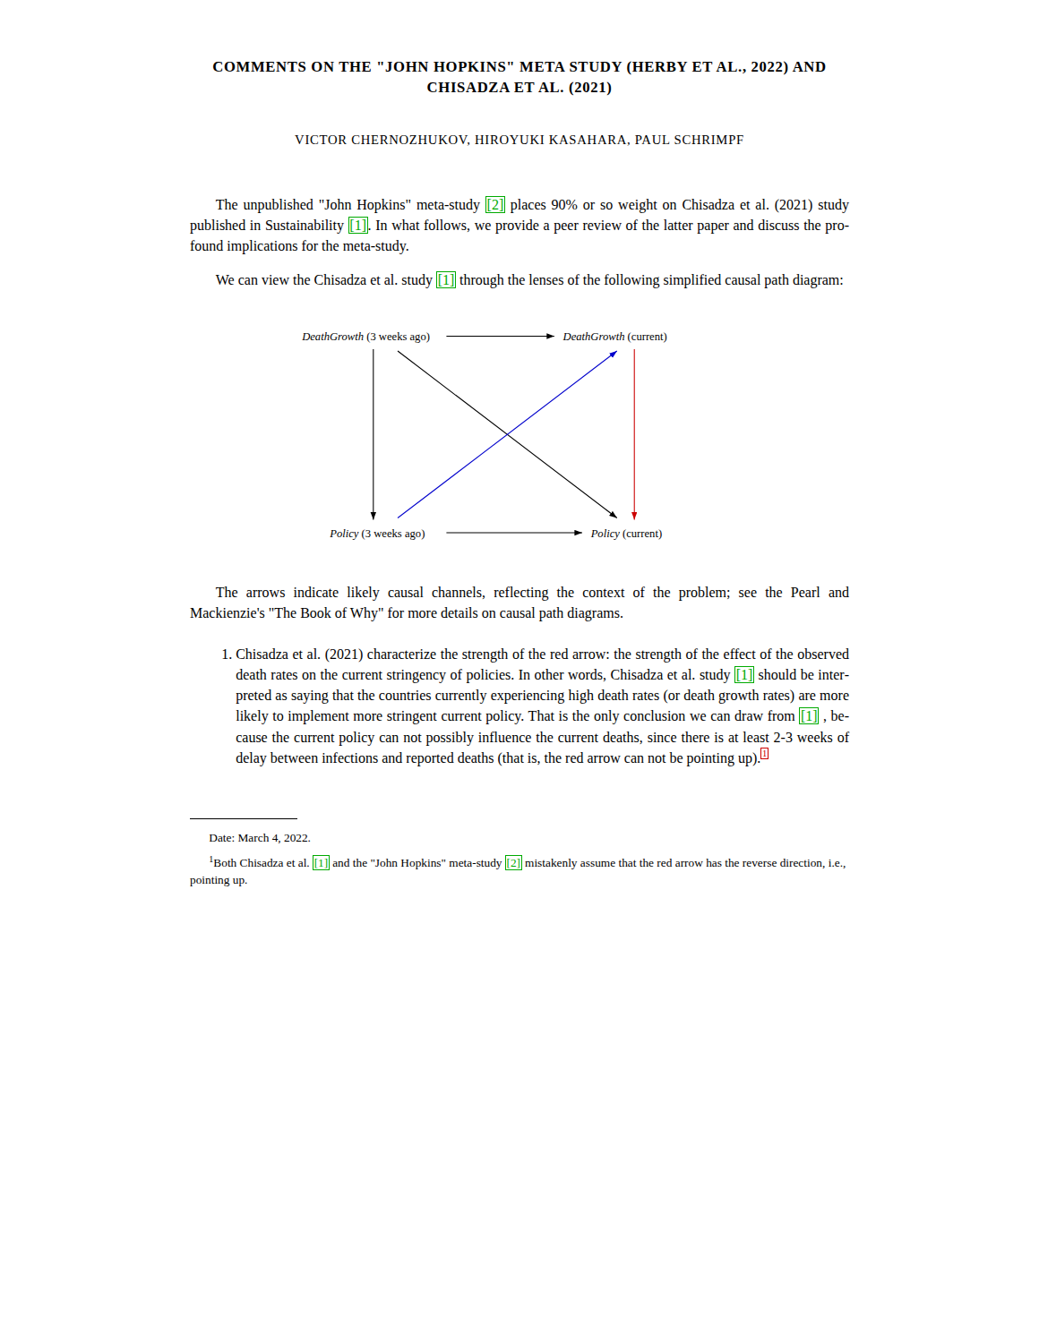Comments on the "John Hopkins" Meta Study (Herby et al., 2022) and Chisadza et al. (2021)
Victor Chernozhukov, Hiroyuki Kasahara, Paul Schrimpf
The unpublished "John Hopkins" meta-study [2] places 90% or so weight on Chisadza et al. (2021) study published in Sustainability [1]. In what follows, we provide a peer review of the latter paper and discuss the profound implications for the meta-study.
We can view the Chisadza et al. study [1] through the lenses of the following simplified causal path diagram:
DeathGrowth (3 weeks ago) DeathGrowth (current) Policy (3 weeks ago) Policy (current)
The arrows indicate likely causal channels, reflecting the context of the problem; see the Pearl and Mackienzie's "The Book of Why" for more details on causal path diagrams.
Chisadza et al. (2021) characterize the strength of the red arrow: the strength of the effect of the observed death rates on the current stringency of policies. In other words, Chisadza et al. study [1] should be interpreted as saying that the countries currently experiencing high death rates (or death growth rates) are more likely to implement more stringent current policy. That is the only conclusion we can draw from [1] , because the current policy can not possibly influence the current deaths, since there is at least 2-3 weeks of delay between infections and reported deaths (that is, the red arrow can not be pointing up).1
Date: March 4, 2022.
1 Both Chisadza et al. [1] and the "John Hopkins" meta-study [2] mistakenly assume that the red arrow has the reverse direction, i.e., pointing up.